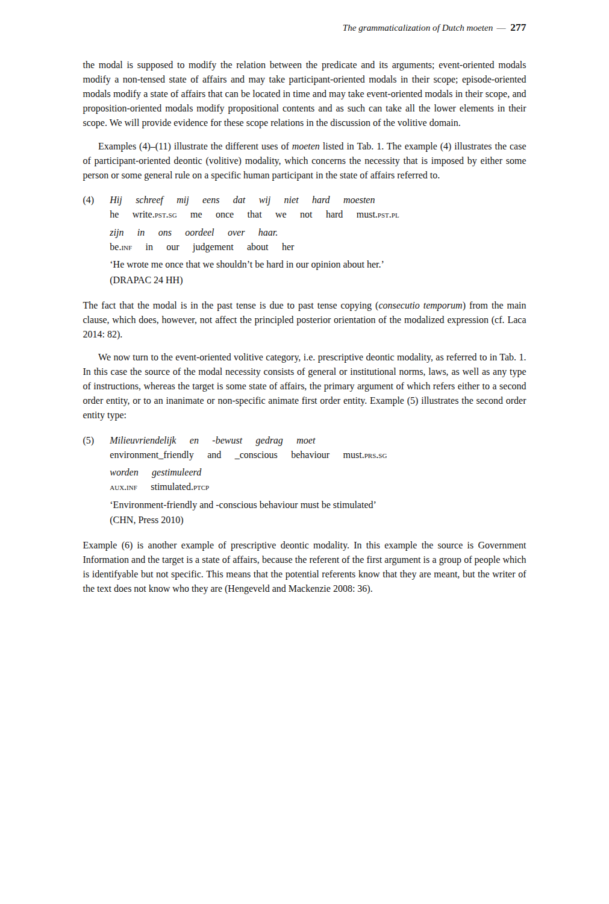The grammaticalization of Dutch moeten—277
the modal is supposed to modify the relation between the predicate and its arguments; event-oriented modals modify a non-tensed state of affairs and may take participant-oriented modals in their scope; episode-oriented modals modify a state of affairs that can be located in time and may take event-oriented modals in their scope, and proposition-oriented modals modify propositional contents and as such can take all the lower elements in their scope. We will provide evidence for these scope relations in the discussion of the volitive domain.
Examples (4)–(11) illustrate the different uses of moeten listed in Tab. 1. The example (4) illustrates the case of participant-oriented deontic (volitive) modality, which concerns the necessity that is imposed by either some person or some general rule on a specific human participant in the state of affairs referred to.
(4)
Hij schreef mij eens dat wij niet hard moesten
he write.pst.sg me once that we not hard must.pst.pl
zijn in ons oordeel over haar.
be.inf in our judgement about her
‘He wrote me once that we shouldn’t be hard in our opinion about her.’
(DRAPAC 24 HH)
The fact that the modal is in the past tense is due to past tense copying (consecutio temporum) from the main clause, which does, however, not affect the principled posterior orientation of the modalized expression (cf. Laca 2014: 82).
We now turn to the event-oriented volitive category, i.e. prescriptive deontic modality, as referred to in Tab. 1. In this case the source of the modal necessity consists of general or institutional norms, laws, as well as any type of instructions, whereas the target is some state of affairs, the primary argument of which refers either to a second order entity, or to an inanimate or non-specific animate first order entity. Example (5) illustrates the second order entity type:
(5)
Milieuvriendelijk en-bewust gedrag moet
environment_friendly and_conscious behaviour must.prs.sg
worden gestimuleerd
aux.inf stimulated.ptcp
‘Environment-friendly and -conscious behaviour must be stimulated’
(CHN, Press 2010)
Example (6) is another example of prescriptive deontic modality. In this example the source is Government Information and the target is a state of affairs, because the referent of the first argument is a group of people which is identifyable but not specific. This means that the potential referents know that they are meant, but the writer of the text does not know who they are (Hengeveld and Mackenzie 2008: 36).